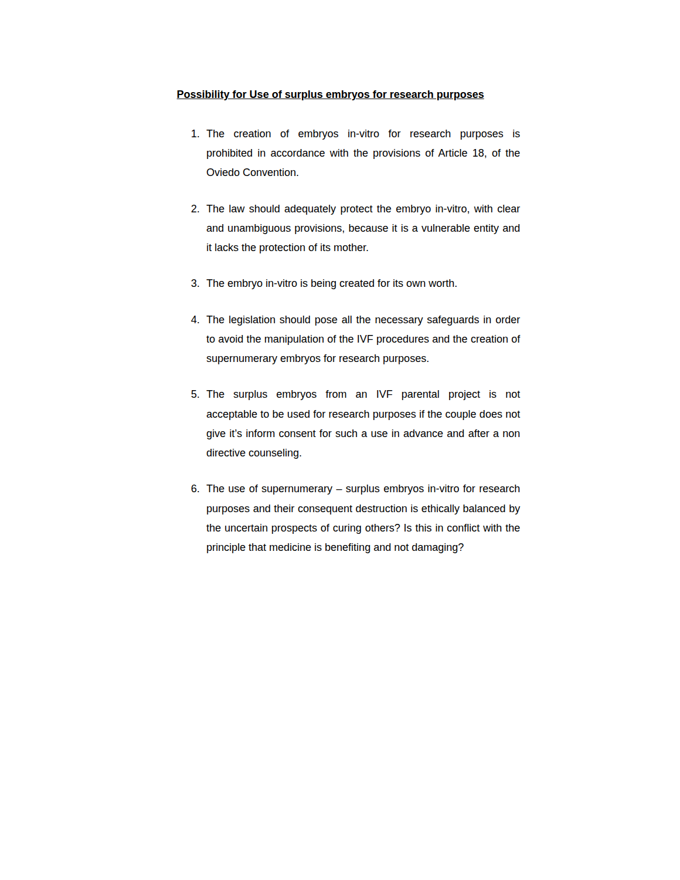Possibility for Use of surplus embryos for research purposes
The creation of embryos in-vitro for research purposes is prohibited in accordance with the provisions of Article 18, of the Oviedo Convention.
The law should adequately protect the embryo in-vitro, with clear and unambiguous provisions, because it is a vulnerable entity and it lacks the protection of its mother.
The embryo in-vitro is being created for its own worth.
The legislation should pose all the necessary safeguards in order to avoid the manipulation of the IVF procedures and the creation of supernumerary embryos for research purposes.
The surplus embryos from an IVF parental project is not acceptable to be used for research purposes if the couple does not give it’s inform consent for such a use in advance and after a non directive counseling.
The use of supernumerary – surplus embryos in-vitro for research purposes and their consequent destruction is ethically balanced by the uncertain prospects of curing others? Is this in conflict with the principle that medicine is benefiting and not damaging?